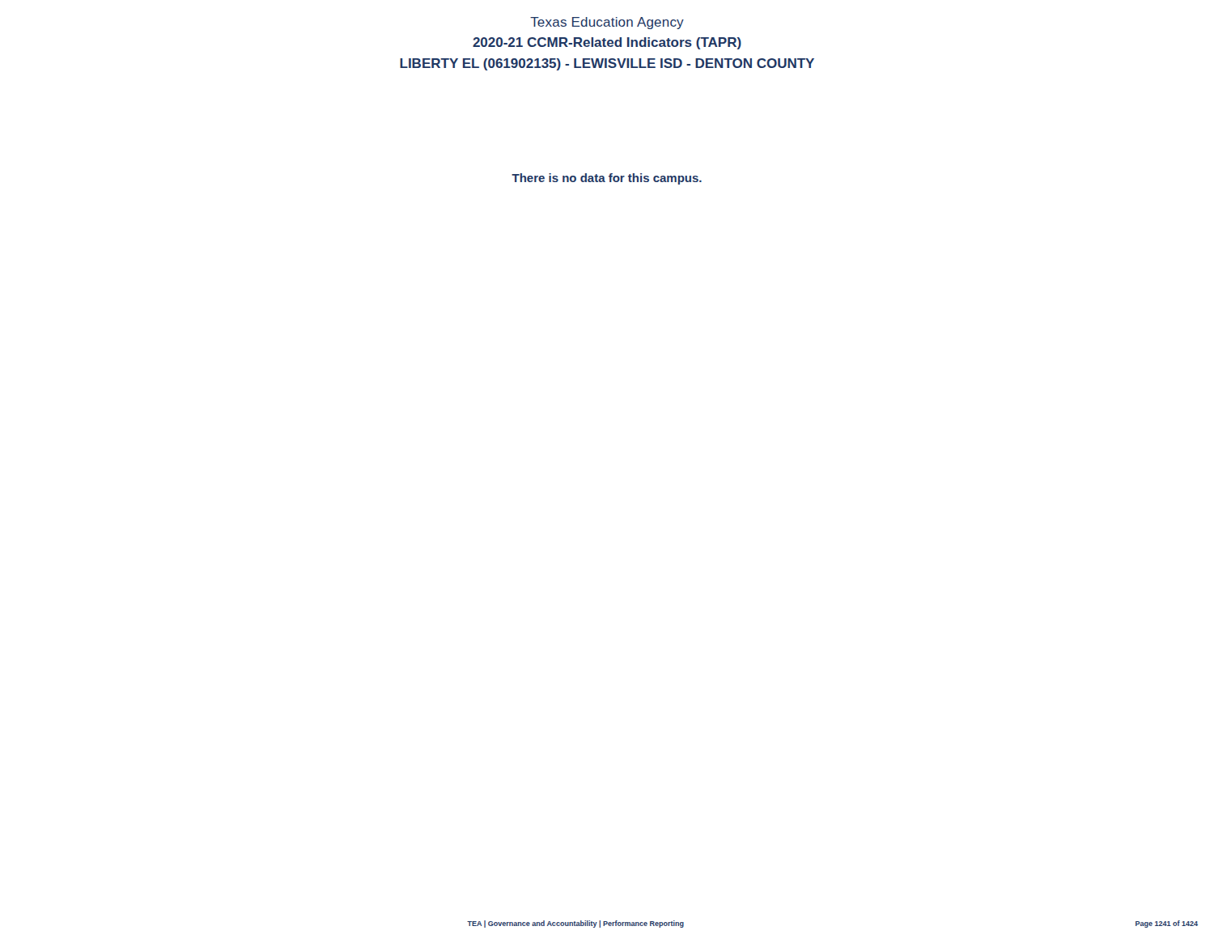Texas Education Agency
2020-21 CCMR-Related Indicators (TAPR) LIBERTY EL (061902135) - LEWISVILLE ISD - DENTON COUNTY
There is no data for this campus.
TEA | Governance and Accountability | Performance Reporting
Page 1241 of 1424